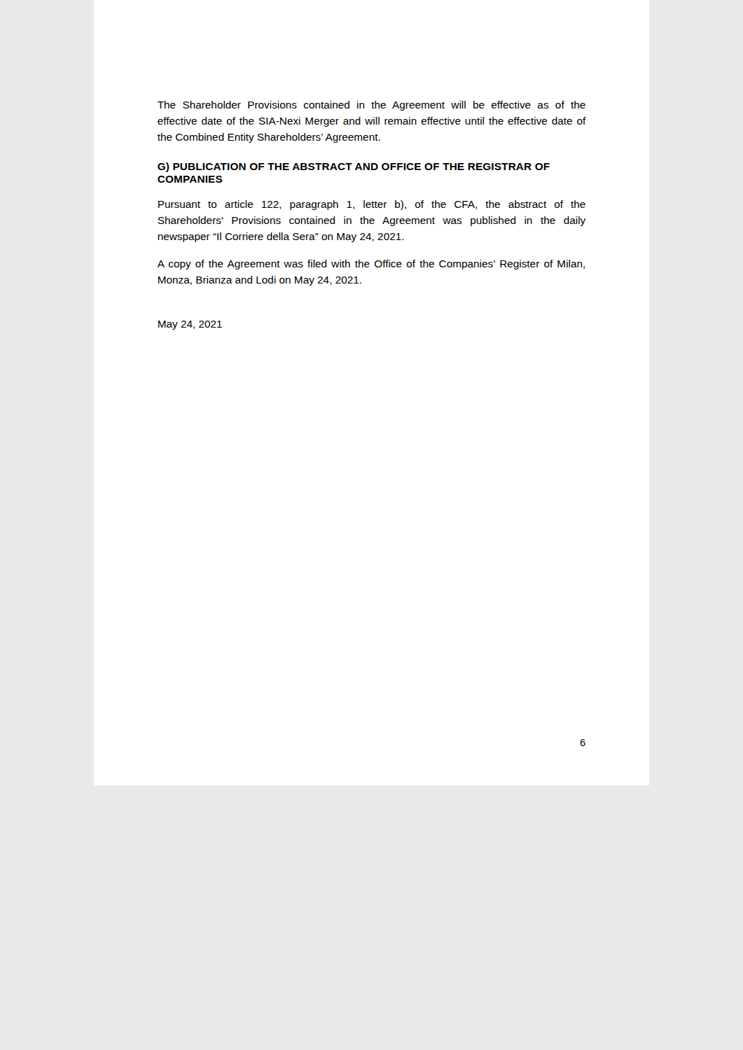The Shareholder Provisions contained in the Agreement will be effective as of the effective date of the SIA-Nexi Merger and will remain effective until the effective date of the Combined Entity Shareholders’ Agreement.
G) Publication of the abstract and office of the registrar of companies
Pursuant to article 122, paragraph 1, letter b), of the CFA, the abstract of the Shareholders' Provisions contained in the Agreement was published in the daily newspaper “Il Corriere della Sera” on May 24, 2021.
A copy of the Agreement was filed with the Office of the Companies’ Register of Milan, Monza, Brianza and Lodi on May 24, 2021.
May 24, 2021
6